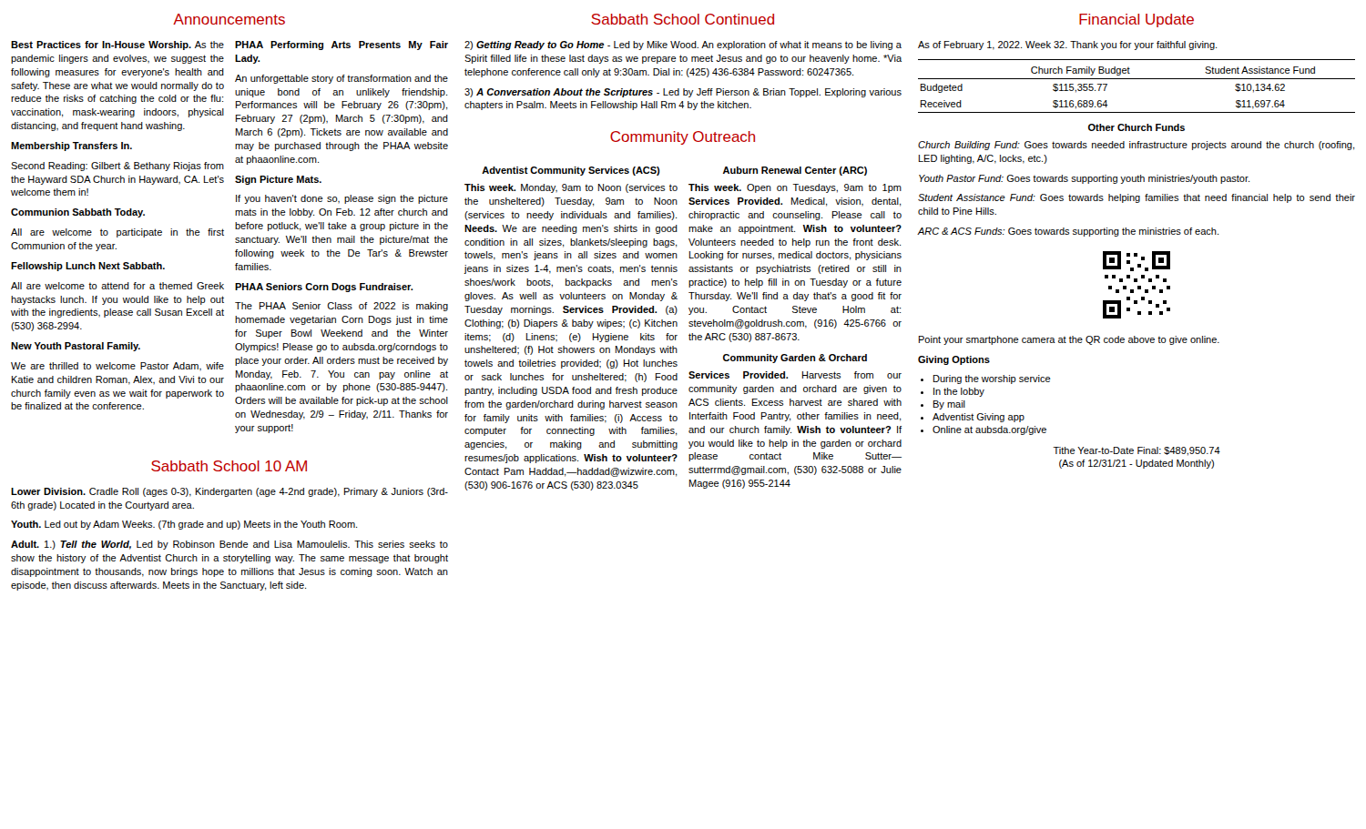Announcements
Best Practices for In-House Worship. As the pandemic lingers and evolves, we suggest the following measures for everyone's health and safety. These are what we would normally do to reduce the risks of catching the cold or the flu: vaccination, mask-wearing indoors, physical distancing, and frequent hand washing.
Membership Transfers In.
Second Reading: Gilbert & Bethany Riojas from the Hayward SDA Church in Hayward, CA. Let's welcome them in!
Communion Sabbath Today.
All are welcome to participate in the first Communion of the year.
Fellowship Lunch Next Sabbath.
All are welcome to attend for a themed Greek haystacks lunch. If you would like to help out with the ingredients, please call Susan Excell at (530) 368-2994.
New Youth Pastoral Family.
We are thrilled to welcome Pastor Adam, wife Katie and children Roman, Alex, and Vivi to our church family even as we wait for paperwork to be finalized at the conference.
PHAA Performing Arts Presents My Fair Lady.
An unforgettable story of transformation and the unique bond of an unlikely friendship. Performances will be February 26 (7:30pm), February 27 (2pm), March 5 (7:30pm), and March 6 (2pm). Tickets are now available and may be purchased through the PHAA website at phaaonline.com.
Sign Picture Mats.
If you haven't done so, please sign the picture mats in the lobby. On Feb. 12 after church and before potluck, we'll take a group picture in the sanctuary. We'll then mail the picture/mat the following week to the De Tar's & Brewster families.
PHAA Seniors Corn Dogs Fundraiser.
The PHAA Senior Class of 2022 is making homemade vegetarian Corn Dogs just in time for Super Bowl Weekend and the Winter Olympics! Please go to aubsda.org/corndogs to place your order. All orders must be received by Monday, Feb. 7. You can pay online at phaaonline.com or by phone (530-885-9447). Orders will be available for pick-up at the school on Wednesday, 2/9 – Friday, 2/11. Thanks for your support!
Sabbath School 10 AM
Lower Division. Cradle Roll (ages 0-3), Kindergarten (age 4-2nd grade), Primary & Juniors (3rd-6th grade) Located in the Courtyard area.
Youth. Led out by Adam Weeks. (7th grade and up) Meets in the Youth Room.
Adult. 1.) Tell the World, Led by Robinson Bende and Lisa Mamoulelis. This series seeks to show the history of the Adventist Church in a storytelling way. The same message that brought disappointment to thousands, now brings hope to millions that Jesus is coming soon. Watch an episode, then discuss afterwards. Meets in the Sanctuary, left side.
Sabbath School Continued
2) Getting Ready to Go Home - Led by Mike Wood. An exploration of what it means to be living a Spirit filled life in these last days as we prepare to meet Jesus and go to our heavenly home. *Via telephone conference call only at 9:30am. Dial in: (425) 436-6384 Password: 60247365.
3) A Conversation About the Scriptures - Led by Jeff Pierson & Brian Toppel. Exploring various chapters in Psalm. Meets in Fellowship Hall Rm 4 by the kitchen.
Community Outreach
Adventist Community Services (ACS)
This week. Monday, 9am to Noon (services to the unsheltered) Tuesday, 9am to Noon (services to needy individuals and families). Needs. We are needing men's shirts in good condition in all sizes, blankets/sleeping bags, towels, men's jeans in all sizes and women jeans in sizes 1-4, men's coats, men's tennis shoes/work boots, backpacks and men's gloves. As well as volunteers on Monday & Tuesday mornings. Services Provided. (a) Clothing; (b) Diapers & baby wipes; (c) Kitchen items; (d) Linens; (e) Hygiene kits for unsheltered; (f) Hot showers on Mondays with towels and toiletries provided; (g) Hot lunches or sack lunches for unsheltered; (h) Food pantry, including USDA food and fresh produce from the garden/orchard during harvest season for family units with families; (i) Access to computer for connecting with families, agencies, or making and submitting resumes/job applications. Wish to volunteer? Contact Pam Haddad,—haddad@wizwire.com, (530) 906-1676 or ACS (530) 823.0345
Auburn Renewal Center (ARC)
This week. Open on Tuesdays, 9am to 1pm Services Provided. Medical, vision, dental, chiropractic and counseling. Please call to make an appointment. Wish to volunteer? Volunteers needed to help run the front desk. Looking for nurses, medical doctors, physicians assistants or psychiatrists (retired or still in practice) to help fill in on Tuesday or a future Thursday. We'll find a day that's a good fit for you. Contact Steve Holm at: steveholm@goldrush.com, (916) 425-6766 or the ARC (530) 887-8673.
Community Garden & Orchard
Services Provided. Harvests from our community garden and orchard are given to ACS clients. Excess harvest are shared with Interfaith Food Pantry, other families in need, and our church family. Wish to volunteer? If you would like to help in the garden or orchard please contact Mike Sutter—sutterrmd@gmail.com, (530) 632-5088 or Julie Magee (916) 955-2144
Financial Update
As of February 1, 2022. Week 32. Thank you for your faithful giving.
| | Church Family Budget | Student Assistance Fund |
| --- | --- | --- |
| Budgeted | $115,355.77 | $10,134.62 |
| Received | $116,689.64 | $11,697.64 |
Other Church Funds
Church Building Fund: Goes towards needed infrastructure projects around the church (roofing, LED lighting, A/C, locks, etc.)
Youth Pastor Fund: Goes towards supporting youth ministries/youth pastor.
Student Assistance Fund: Goes towards helping families that need financial help to send their child to Pine Hills.
ARC & ACS Funds: Goes towards supporting the ministries of each.
Point your smartphone camera at the QR code above to give online.
Giving Options
During the worship service
In the lobby
By mail
Adventist Giving app
Online at aubsda.org/give
Tithe Year-to-Date Final: $489,950.74
(As of 12/31/21 - Updated Monthly)